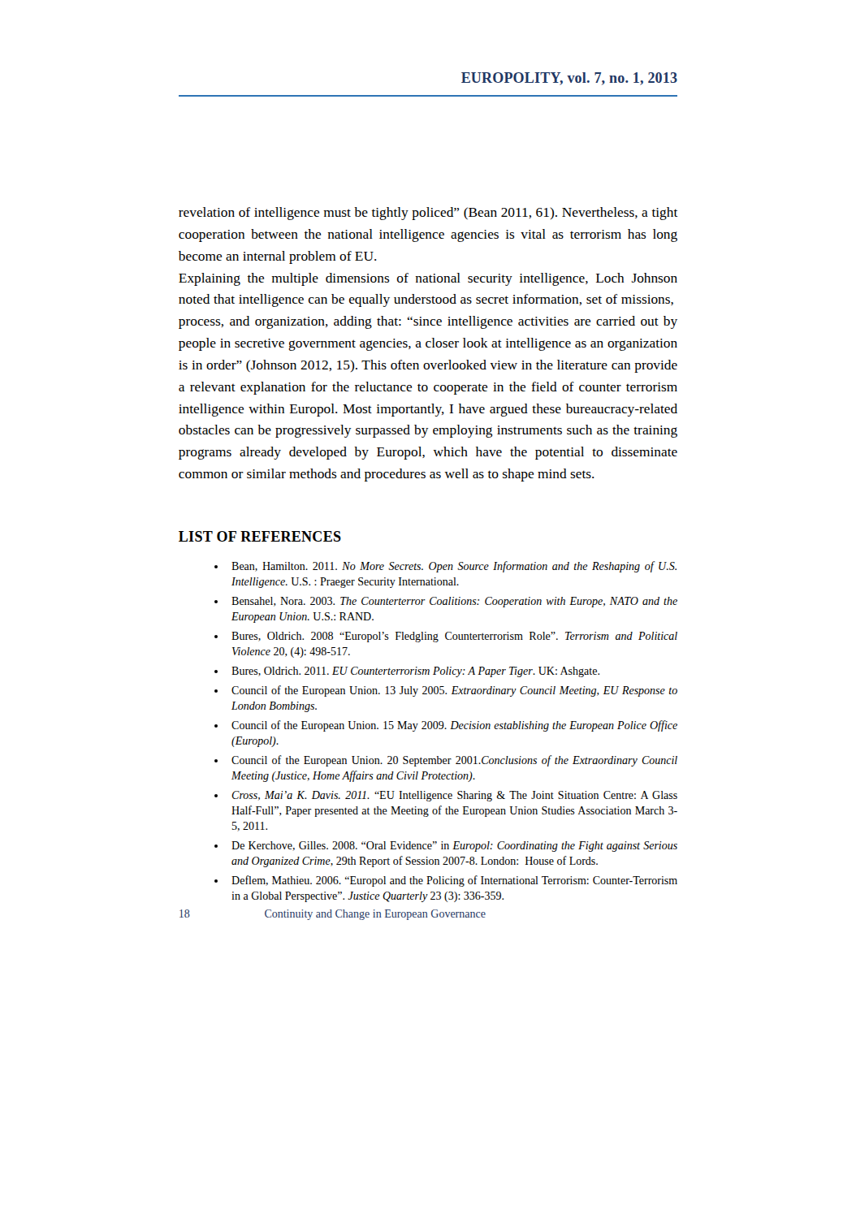EUROPOLITY, vol. 7, no. 1, 2013
revelation of intelligence must be tightly policed” (Bean 2011, 61). Nevertheless, a tight cooperation between the national intelligence agencies is vital as terrorism has long become an internal problem of EU.
Explaining the multiple dimensions of national security intelligence, Loch Johnson noted that intelligence can be equally understood as secret information, set of missions, process, and organization, adding that: “since intelligence activities are carried out by people in secretive government agencies, a closer look at intelligence as an organization is in order” (Johnson 2012, 15). This often overlooked view in the literature can provide a relevant explanation for the reluctance to cooperate in the field of counter terrorism intelligence within Europol. Most importantly, I have argued these bureaucracy-related obstacles can be progressively surpassed by employing instruments such as the training programs already developed by Europol, which have the potential to disseminate common or similar methods and procedures as well as to shape mind sets.
LIST OF REFERENCES
Bean, Hamilton. 2011. No More Secrets. Open Source Information and the Reshaping of U.S. Intelligence. U.S. : Praeger Security International.
Bensahel, Nora. 2003. The Counterterror Coalitions: Cooperation with Europe, NATO and the European Union. U.S.: RAND.
Bures, Oldrich. 2008 “Europol’s Fledgling Counterterrorism Role”. Terrorism and Political Violence 20, (4): 498-517.
Bures, Oldrich. 2011. EU Counterterrorism Policy: A Paper Tiger. UK: Ashgate.
Council of the European Union. 13 July 2005. Extraordinary Council Meeting, EU Response to London Bombings.
Council of the European Union. 15 May 2009. Decision establishing the European Police Office (Europol).
Council of the European Union. 20 September 2001.Conclusions of the Extraordinary Council Meeting (Justice, Home Affairs and Civil Protection).
Cross, Mai’a K. Davis. 2011. “EU Intelligence Sharing & The Joint Situation Centre: A Glass Half-Full”, Paper presented at the Meeting of the European Union Studies Association March 3-5, 2011.
De Kerchove, Gilles. 2008. “Oral Evidence” in Europol: Coordinating the Fight against Serious and Organized Crime, 29th Report of Session 2007-8. London: House of Lords.
Deflem, Mathieu. 2006. “Europol and the Policing of International Terrorism: Counter-Terrorism in a Global Perspective”. Justice Quarterly 23 (3): 336-359.
18 Continuity and Change in European Governance